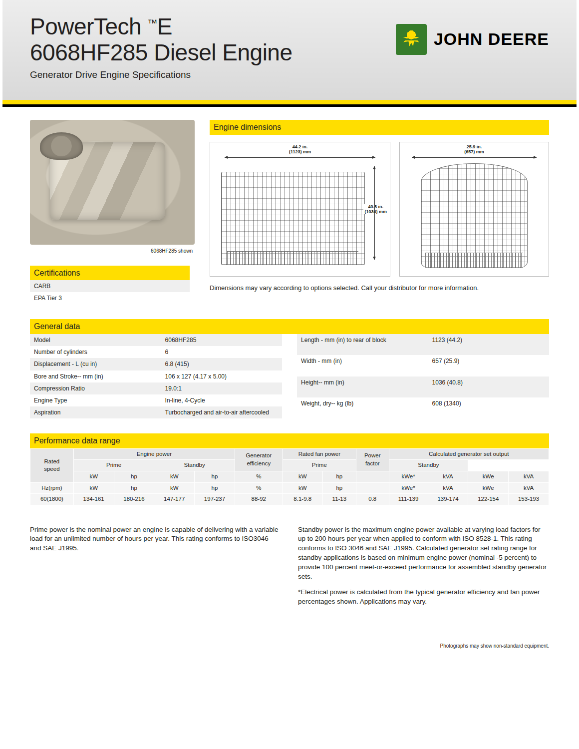PowerTech ™E
6068HF285 Diesel Engine
Generator Drive Engine Specifications
JOHN DEERE
6068HF285 shown
Certifications
CARB
EPA Tier 3
Engine dimensions
44.2 in.
(1123) mm
40.8 in.
(1036) mm
25.9 in.
(657) mm
Dimensions may vary according to options selected. Call your distributor for more information.
General data
| Model | 6068HF285 |
| Number of cylinders | 6 |
| Displacement - L (cu in) | 6.8 (415) |
| Bore and Stroke-- mm (in) | 106 x 127 (4.17 x 5.00) |
| Compression Ratio | 19.0:1 |
| Engine Type | In-line, 4-Cycle |
| Aspiration | Turbocharged and air-to-air aftercooled |
| Length - mm (in) to rear of block | 1123 (44.2) |
| Width - mm (in) | 657 (25.9) |
| Height-- mm (in) | 1036 (40.8) |
| Weight, dry-- kg (lb) | 608 (1340) |
Performance data range
| Rated speed | Engine power | Generator efficiency | Rated fan power | Power factor | Calculated generator set output |
| --- | --- | --- | --- | --- | --- |
| Prime | Standby | Prime | Standby |
| kW | hp | kW | hp | % | kW | hp | | kWe* | kVA | kWe | kVA |
| Hz(rpm) | kW | hp | kW | hp | % | kW | hp | | kWe* | kVA | kWe | kVA |
| 60(1800) | 134-161 | 180-216 | 147-177 | 197-237 | 88-92 | 8.1-9.8 | 11-13 | 0.8 | 111-139 | 139-174 | 122-154 | 153-193 |
Prime power is the nominal power an engine is capable of delivering with a variable load for an unlimited number of hours per year. This rating conforms to ISO3046 and SAE J1995.
Standby power is the maximum engine power available at varying load factors for up to 200 hours per year when applied to conform with ISO 8528-1. This rating conforms to ISO 3046 and SAE J1995. Calculated generator set rating range for standby applications is based on minimum engine power (nominal -5 percent) to provide 100 percent meet-or-exceed performance for assembled standby generator sets.
*Electrical power is calculated from the typical generator efficiency and fan power percentages shown. Applications may vary.
Photographs may show non-standard equipment.